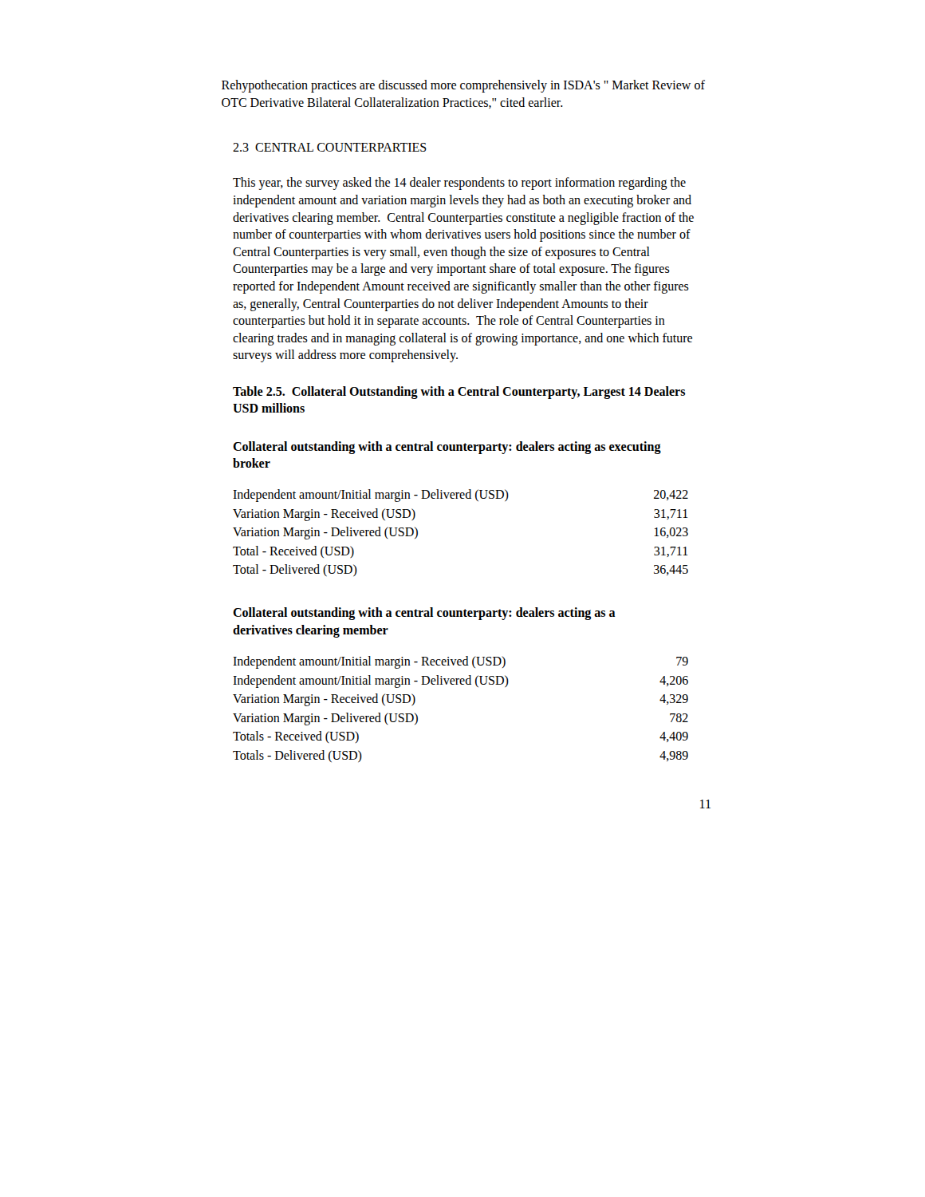Rehypothecation practices are discussed more comprehensively in ISDA's " Market Review of OTC Derivative Bilateral Collateralization Practices," cited earlier.
2.3 CENTRAL COUNTERPARTIES
This year, the survey asked the 14 dealer respondents to report information regarding the independent amount and variation margin levels they had as both an executing broker and derivatives clearing member. Central Counterparties constitute a negligible fraction of the number of counterparties with whom derivatives users hold positions since the number of Central Counterparties is very small, even though the size of exposures to Central Counterparties may be a large and very important share of total exposure. The figures reported for Independent Amount received are significantly smaller than the other figures as, generally, Central Counterparties do not deliver Independent Amounts to their counterparties but hold it in separate accounts. The role of Central Counterparties in clearing trades and in managing collateral is of growing importance, and one which future surveys will address more comprehensively.
Table 2.5. Collateral Outstanding with a Central Counterparty, Largest 14 Dealers
USD millions
Collateral outstanding with a central counterparty: dealers acting as executing broker
| Independent amount/Initial margin - Delivered (USD) | 20,422 |
| Variation Margin - Received (USD) | 31,711 |
| Variation Margin - Delivered (USD) | 16,023 |
| Total - Received (USD) | 31,711 |
| Total - Delivered (USD) | 36,445 |
Collateral outstanding with a central counterparty: dealers acting as a derivatives clearing member
| Independent amount/Initial margin - Received (USD) | 79 |
| Independent amount/Initial margin - Delivered (USD) | 4,206 |
| Variation Margin - Received (USD) | 4,329 |
| Variation Margin - Delivered (USD) | 782 |
| Totals - Received (USD) | 4,409 |
| Totals - Delivered (USD) | 4,989 |
11